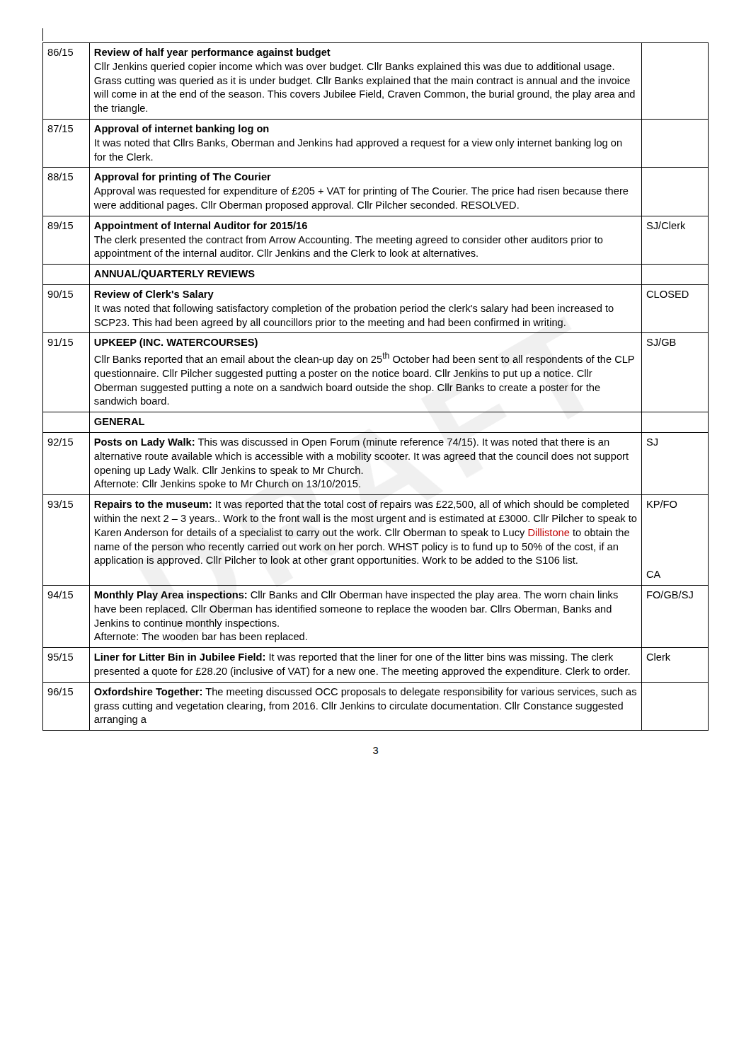DRAFT
| 86/15 | Review of half year performance against budget Cllr Jenkins queried copier income which was over budget. Cllr Banks explained this was due to additional usage. Grass cutting was queried as it is under budget. Cllr Banks explained that the main contract is annual and the invoice will come in at the end of the season. This covers Jubilee Field, Craven Common, the burial ground, the play area and the triangle. | |
| 87/15 | Approval of internet banking log on It was noted that Cllrs Banks, Oberman and Jenkins had approved a request for a view only internet banking log on for the Clerk. | |
| 88/15 | Approval for printing of The Courier Approval was requested for expenditure of £205 + VAT for printing of The Courier. The price had risen because there were additional pages. Cllr Oberman proposed approval. Cllr Pilcher seconded. RESOLVED. | |
| 89/15 | Appointment of Internal Auditor for 2015/16 The clerk presented the contract from Arrow Accounting. The meeting agreed to consider other auditors prior to appointment of the internal auditor. Cllr Jenkins and the Clerk to look at alternatives. | SJ/Clerk |
| | ANNUAL/QUARTERLY REVIEWS | |
| 90/15 | Review of Clerk's Salary It was noted that following satisfactory completion of the probation period the clerk's salary had been increased to SCP23. This had been agreed by all councillors prior to the meeting and had been confirmed in writing. | CLOSED |
| 91/15 | UPKEEP (INC. WATERCOURSES) Cllr Banks reported that an email about the clean-up day on 25 th October had been sent to all respondents of the CLP questionnaire. Cllr Pilcher suggested putting a poster on the notice board. Cllr Jenkins to put up a notice. Cllr Oberman suggested putting a note on a sandwich board outside the shop. Cllr Banks to create a poster for the sandwich board. | SJ/GB |
| | GENERAL | |
| 92/15 | Posts on Lady Walk: This was discussed in Open Forum (minute reference 74/15). It was noted that there is an alternative route available which is accessible with a mobility scooter. It was agreed that the council does not support opening up Lady Walk. Cllr Jenkins to speak to Mr Church. Afternote: Cllr Jenkins spoke to Mr Church on 13/10/2015. | SJ |
| 93/15 | Repairs to the museum: It was reported that the total cost of repairs was £22,500, all of which should be completed within the next 2 – 3 years.. Work to the front wall is the most urgent and is estimated at £3000. Cllr Pilcher to speak to Karen Anderson for details of a specialist to carry out the work. Cllr Oberman to speak to Lucy Dillistone to obtain the name of the person who recently carried out work on her porch. WHST policy is to fund up to 50% of the cost, if an application is approved. Cllr Pilcher to look at other grant opportunities. Work to be added to the S106 list. | KP/FO CA |
| 94/15 | Monthly Play Area inspections: Cllr Banks and Cllr Oberman have inspected the play area. The worn chain links have been replaced. Cllr Oberman has identified someone to replace the wooden bar. Cllrs Oberman, Banks and Jenkins to continue monthly inspections. Afternote: The wooden bar has been replaced. | FO/GB/SJ |
| 95/15 | Liner for Litter Bin in Jubilee Field: It was reported that the liner for one of the litter bins was missing. The clerk presented a quote for £28.20 (inclusive of VAT) for a new one. The meeting approved the expenditure. Clerk to order. | Clerk |
| 96/15 | Oxfordshire Together: The meeting discussed OCC proposals to delegate responsibility for various services, such as grass cutting and vegetation clearing, from 2016. Cllr Jenkins to circulate documentation. Cllr Constance suggested arranging a | |
3